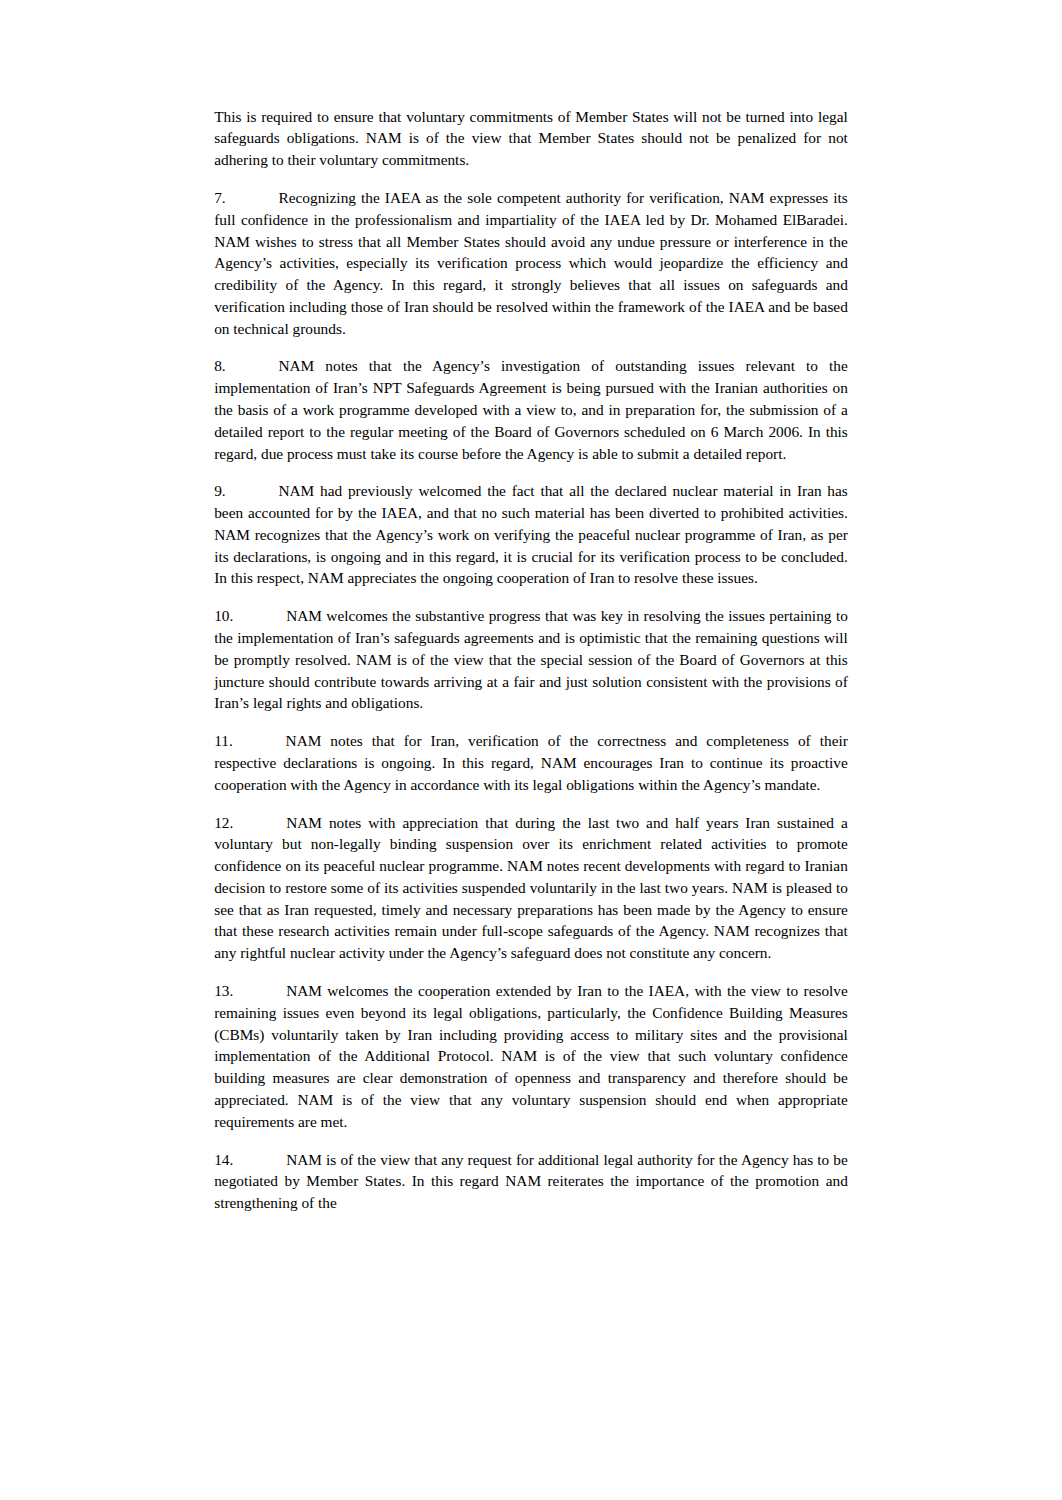This is required to ensure that voluntary commitments of Member States will not be turned into legal safeguards obligations. NAM is of the view that Member States should not be penalized for not adhering to their voluntary commitments.
7. Recognizing the IAEA as the sole competent authority for verification, NAM expresses its full confidence in the professionalism and impartiality of the IAEA led by Dr. Mohamed ElBaradei. NAM wishes to stress that all Member States should avoid any undue pressure or interference in the Agency’s activities, especially its verification process which would jeopardize the efficiency and credibility of the Agency. In this regard, it strongly believes that all issues on safeguards and verification including those of Iran should be resolved within the framework of the IAEA and be based on technical grounds.
8. NAM notes that the Agency’s investigation of outstanding issues relevant to the implementation of Iran’s NPT Safeguards Agreement is being pursued with the Iranian authorities on the basis of a work programme developed with a view to, and in preparation for, the submission of a detailed report to the regular meeting of the Board of Governors scheduled on 6 March 2006. In this regard, due process must take its course before the Agency is able to submit a detailed report.
9. NAM had previously welcomed the fact that all the declared nuclear material in Iran has been accounted for by the IAEA, and that no such material has been diverted to prohibited activities. NAM recognizes that the Agency’s work on verifying the peaceful nuclear programme of Iran, as per its declarations, is ongoing and in this regard, it is crucial for its verification process to be concluded. In this respect, NAM appreciates the ongoing cooperation of Iran to resolve these issues.
10. NAM welcomes the substantive progress that was key in resolving the issues pertaining to the implementation of Iran’s safeguards agreements and is optimistic that the remaining questions will be promptly resolved. NAM is of the view that the special session of the Board of Governors at this juncture should contribute towards arriving at a fair and just solution consistent with the provisions of Iran’s legal rights and obligations.
11. NAM notes that for Iran, verification of the correctness and completeness of their respective declarations is ongoing. In this regard, NAM encourages Iran to continue its proactive cooperation with the Agency in accordance with its legal obligations within the Agency’s mandate.
12. NAM notes with appreciation that during the last two and half years Iran sustained a voluntary but non-legally binding suspension over its enrichment related activities to promote confidence on its peaceful nuclear programme. NAM notes recent developments with regard to Iranian decision to restore some of its activities suspended voluntarily in the last two years. NAM is pleased to see that as Iran requested, timely and necessary preparations has been made by the Agency to ensure that these research activities remain under full-scope safeguards of the Agency. NAM recognizes that any rightful nuclear activity under the Agency’s safeguard does not constitute any concern.
13. NAM welcomes the cooperation extended by Iran to the IAEA, with the view to resolve remaining issues even beyond its legal obligations, particularly, the Confidence Building Measures (CBMs) voluntarily taken by Iran including providing access to military sites and the provisional implementation of the Additional Protocol. NAM is of the view that such voluntary confidence building measures are clear demonstration of openness and transparency and therefore should be appreciated. NAM is of the view that any voluntary suspension should end when appropriate requirements are met.
14. NAM is of the view that any request for additional legal authority for the Agency has to be negotiated by Member States. In this regard NAM reiterates the importance of the promotion and strengthening of the